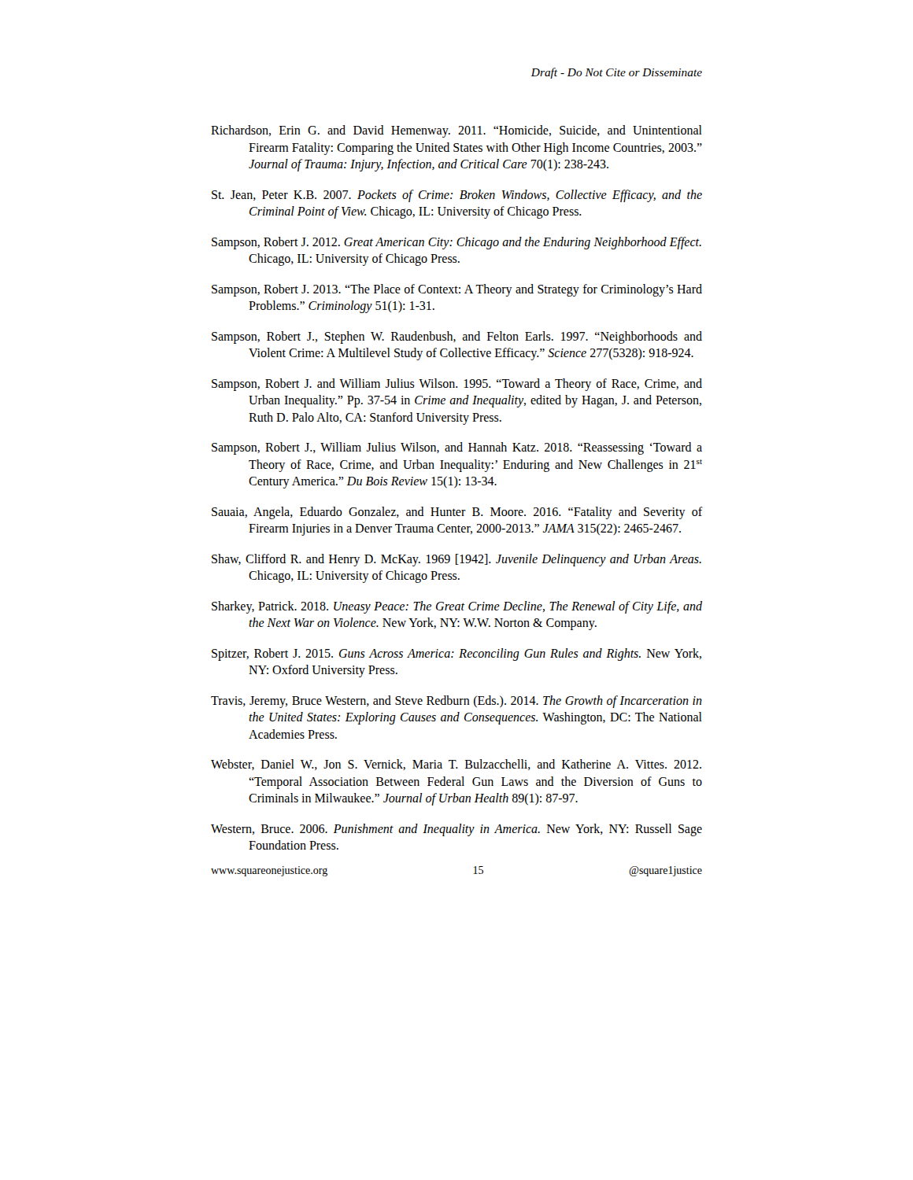Draft - Do Not Cite or Disseminate
Richardson, Erin G. and David Hemenway. 2011. “Homicide, Suicide, and Unintentional Firearm Fatality: Comparing the United States with Other High Income Countries, 2003.” Journal of Trauma: Injury, Infection, and Critical Care 70(1): 238-243.
St. Jean, Peter K.B. 2007. Pockets of Crime: Broken Windows, Collective Efficacy, and the Criminal Point of View. Chicago, IL: University of Chicago Press.
Sampson, Robert J. 2012. Great American City: Chicago and the Enduring Neighborhood Effect. Chicago, IL: University of Chicago Press.
Sampson, Robert J. 2013. “The Place of Context: A Theory and Strategy for Criminology’s Hard Problems.” Criminology 51(1): 1-31.
Sampson, Robert J., Stephen W. Raudenbush, and Felton Earls. 1997. “Neighborhoods and Violent Crime: A Multilevel Study of Collective Efficacy.” Science 277(5328): 918-924.
Sampson, Robert J. and William Julius Wilson. 1995. “Toward a Theory of Race, Crime, and Urban Inequality.” Pp. 37-54 in Crime and Inequality, edited by Hagan, J. and Peterson, Ruth D. Palo Alto, CA: Stanford University Press.
Sampson, Robert J., William Julius Wilson, and Hannah Katz. 2018. “Reassessing ‘Toward a Theory of Race, Crime, and Urban Inequality:’ Enduring and New Challenges in 21st Century America.” Du Bois Review 15(1): 13-34.
Sauaia, Angela, Eduardo Gonzalez, and Hunter B. Moore. 2016. “Fatality and Severity of Firearm Injuries in a Denver Trauma Center, 2000-2013.” JAMA 315(22): 2465-2467.
Shaw, Clifford R. and Henry D. McKay. 1969 [1942]. Juvenile Delinquency and Urban Areas. Chicago, IL: University of Chicago Press.
Sharkey, Patrick. 2018. Uneasy Peace: The Great Crime Decline, The Renewal of City Life, and the Next War on Violence. New York, NY: W.W. Norton & Company.
Spitzer, Robert J. 2015. Guns Across America: Reconciling Gun Rules and Rights. New York, NY: Oxford University Press.
Travis, Jeremy, Bruce Western, and Steve Redburn (Eds.). 2014. The Growth of Incarceration in the United States: Exploring Causes and Consequences. Washington, DC: The National Academies Press.
Webster, Daniel W., Jon S. Vernick, Maria T. Bulzacchelli, and Katherine A. Vittes. 2012. “Temporal Association Between Federal Gun Laws and the Diversion of Guns to Criminals in Milwaukee.” Journal of Urban Health 89(1): 87-97.
Western, Bruce. 2006. Punishment and Inequality in America. New York, NY: Russell Sage Foundation Press.
www.squareonejustice.org 15 @square1justice